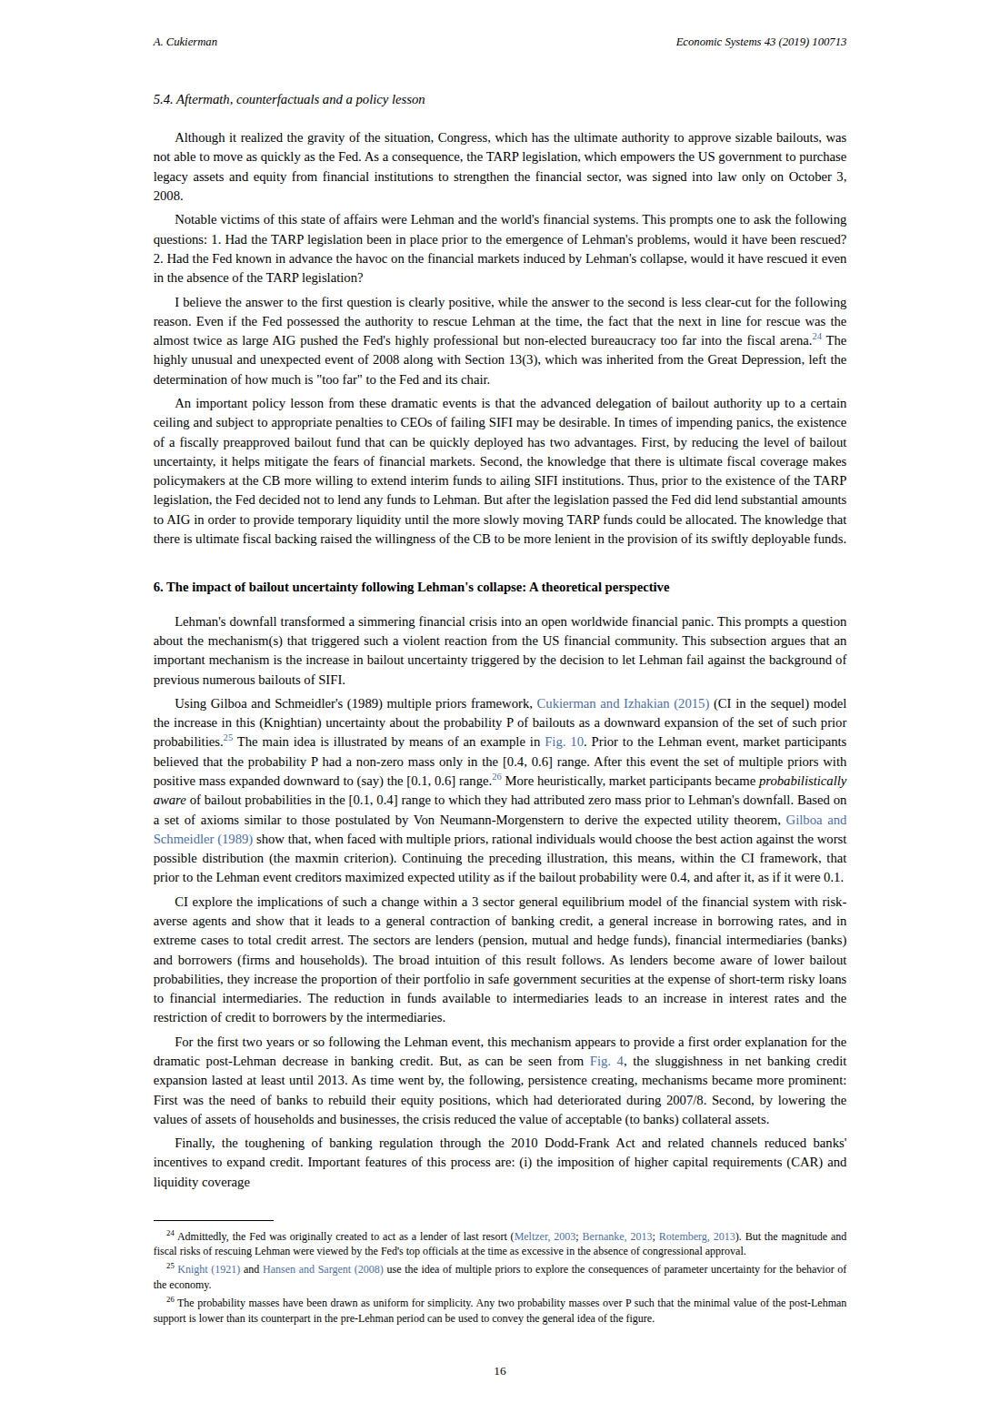A. Cukierman Economic Systems 43 (2019) 100713
5.4. Aftermath, counterfactuals and a policy lesson
Although it realized the gravity of the situation, Congress, which has the ultimate authority to approve sizable bailouts, was not able to move as quickly as the Fed. As a consequence, the TARP legislation, which empowers the US government to purchase legacy assets and equity from financial institutions to strengthen the financial sector, was signed into law only on October 3, 2008.
Notable victims of this state of affairs were Lehman and the world's financial systems. This prompts one to ask the following questions: 1. Had the TARP legislation been in place prior to the emergence of Lehman's problems, would it have been rescued? 2. Had the Fed known in advance the havoc on the financial markets induced by Lehman's collapse, would it have rescued it even in the absence of the TARP legislation?
I believe the answer to the first question is clearly positive, while the answer to the second is less clear-cut for the following reason. Even if the Fed possessed the authority to rescue Lehman at the time, the fact that the next in line for rescue was the almost twice as large AIG pushed the Fed's highly professional but non-elected bureaucracy too far into the fiscal arena.24 The highly unusual and unexpected event of 2008 along with Section 13(3), which was inherited from the Great Depression, left the determination of how much is "too far" to the Fed and its chair.
An important policy lesson from these dramatic events is that the advanced delegation of bailout authority up to a certain ceiling and subject to appropriate penalties to CEOs of failing SIFI may be desirable. In times of impending panics, the existence of a fiscally preapproved bailout fund that can be quickly deployed has two advantages. First, by reducing the level of bailout uncertainty, it helps mitigate the fears of financial markets. Second, the knowledge that there is ultimate fiscal coverage makes policymakers at the CB more willing to extend interim funds to ailing SIFI institutions. Thus, prior to the existence of the TARP legislation, the Fed decided not to lend any funds to Lehman. But after the legislation passed the Fed did lend substantial amounts to AIG in order to provide temporary liquidity until the more slowly moving TARP funds could be allocated. The knowledge that there is ultimate fiscal backing raised the willingness of the CB to be more lenient in the provision of its swiftly deployable funds.
6. The impact of bailout uncertainty following Lehman's collapse: A theoretical perspective
Lehman's downfall transformed a simmering financial crisis into an open worldwide financial panic. This prompts a question about the mechanism(s) that triggered such a violent reaction from the US financial community. This subsection argues that an important mechanism is the increase in bailout uncertainty triggered by the decision to let Lehman fail against the background of previous numerous bailouts of SIFI.
Using Gilboa and Schmeidler's (1989) multiple priors framework, Cukierman and Izhakian (2015) (CI in the sequel) model the increase in this (Knightian) uncertainty about the probability P of bailouts as a downward expansion of the set of such prior probabilities.25 The main idea is illustrated by means of an example in Fig. 10. Prior to the Lehman event, market participants believed that the probability P had a non-zero mass only in the [0.4, 0.6] range. After this event the set of multiple priors with positive mass expanded downward to (say) the [0.1, 0.6] range.26 More heuristically, market participants became probabilistically aware of bailout probabilities in the [0.1, 0.4] range to which they had attributed zero mass prior to Lehman's downfall. Based on a set of axioms similar to those postulated by Von Neumann-Morgenstern to derive the expected utility theorem, Gilboa and Schmeidler (1989) show that, when faced with multiple priors, rational individuals would choose the best action against the worst possible distribution (the maxmin criterion). Continuing the preceding illustration, this means, within the CI framework, that prior to the Lehman event creditors maximized expected utility as if the bailout probability were 0.4, and after it, as if it were 0.1.
CI explore the implications of such a change within a 3 sector general equilibrium model of the financial system with risk-averse agents and show that it leads to a general contraction of banking credit, a general increase in borrowing rates, and in extreme cases to total credit arrest. The sectors are lenders (pension, mutual and hedge funds), financial intermediaries (banks) and borrowers (firms and households). The broad intuition of this result follows. As lenders become aware of lower bailout probabilities, they increase the proportion of their portfolio in safe government securities at the expense of short-term risky loans to financial intermediaries. The reduction in funds available to intermediaries leads to an increase in interest rates and the restriction of credit to borrowers by the intermediaries.
For the first two years or so following the Lehman event, this mechanism appears to provide a first order explanation for the dramatic post-Lehman decrease in banking credit. But, as can be seen from Fig. 4, the sluggishness in net banking credit expansion lasted at least until 2013. As time went by, the following, persistence creating, mechanisms became more prominent: First was the need of banks to rebuild their equity positions, which had deteriorated during 2007/8. Second, by lowering the values of assets of households and businesses, the crisis reduced the value of acceptable (to banks) collateral assets.
Finally, the toughening of banking regulation through the 2010 Dodd-Frank Act and related channels reduced banks' incentives to expand credit. Important features of this process are: (i) the imposition of higher capital requirements (CAR) and liquidity coverage
24 Admittedly, the Fed was originally created to act as a lender of last resort (Meltzer, 2003; Bernanke, 2013; Rotemberg, 2013). But the magnitude and fiscal risks of rescuing Lehman were viewed by the Fed's top officials at the time as excessive in the absence of congressional approval.
25 Knight (1921) and Hansen and Sargent (2008) use the idea of multiple priors to explore the consequences of parameter uncertainty for the behavior of the economy.
26 The probability masses have been drawn as uniform for simplicity. Any two probability masses over P such that the minimal value of the post-Lehman support is lower than its counterpart in the pre-Lehman period can be used to convey the general idea of the figure.
16